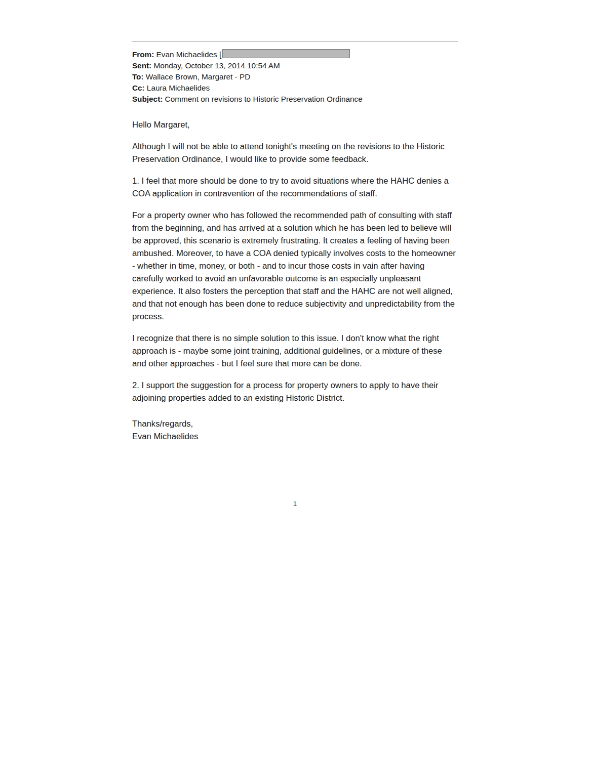From: Evan Michaelides [
Sent: Monday, October 13, 2014 10:54 AM
To: Wallace Brown, Margaret - PD
Cc: Laura Michaelides
Subject: Comment on revisions to Historic Preservation Ordinance
Hello Margaret,
Although I will not be able to attend tonight's meeting on the revisions to the Historic Preservation Ordinance, I would like to provide some feedback.
1. I feel that more should be done to try to avoid situations where the HAHC denies a COA application in contravention of the recommendations of staff.
For a property owner who has followed the recommended path of consulting with staff from the beginning, and has arrived at a solution which he has been led to believe will be approved, this scenario is extremely frustrating. It creates a feeling of having been ambushed. Moreover, to have a COA denied typically involves costs to the homeowner - whether in time, money, or both - and to incur those costs in vain after having carefully worked to avoid an unfavorable outcome is an especially unpleasant experience. It also fosters the perception that staff and the HAHC are not well aligned, and that not enough has been done to reduce subjectivity and unpredictability from the process.
I recognize that there is no simple solution to this issue. I don't know what the right approach is - maybe some joint training, additional guidelines, or a mixture of these and other approaches - but I feel sure that more can be done.
2. I support the suggestion for a process for property owners to apply to have their adjoining properties added to an existing Historic District.
Thanks/regards,
Evan Michaelides
1